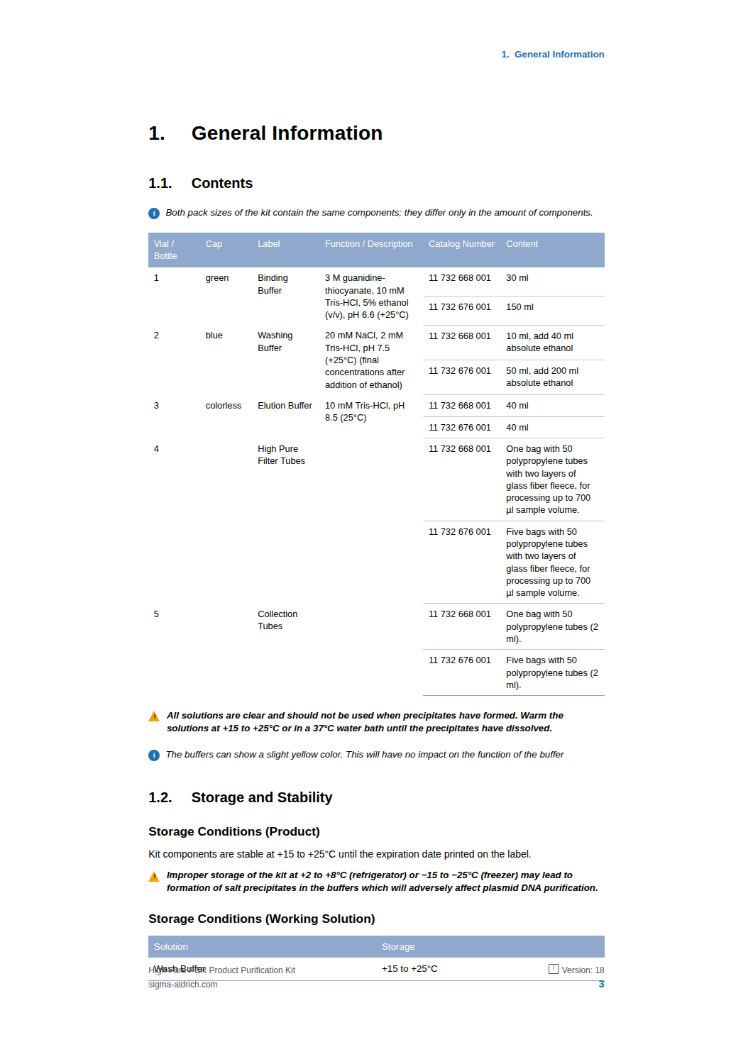1. General Information
1. General Information
1.1. Contents
i
Both pack sizes of the kit contain the same components; they differ only in the amount of components.
| Vial / Bottle | Cap | Label | Function / Description | Catalog Number | Content |
| --- | --- | --- | --- | --- | --- |
| 1 | green | Binding Buffer | 3 M guanidine-thiocyanate, 10 mM Tris-HCl, 5% ethanol (v/v), pH 6.6 (+25°C) | 11 732 668 001 | 30 ml |
| 11 732 676 001 | 150 ml |
| 2 | blue | Washing Buffer | 20 mM NaCl, 2 mM Tris-HCl, pH 7.5 (+25°C) (final concentrations after addition of ethanol) | 11 732 668 001 | 10 ml, add 40 ml absolute ethanol |
| 11 732 676 001 | 50 ml, add 200 ml absolute ethanol |
| 3 | colorless | Elution Buffer | 10 mM Tris-HCl, pH 8.5 (25°C) | 11 732 668 001 | 40 ml |
| 11 732 676 001 | 40 ml |
| 4 | | High Pure Filter Tubes | | 11 732 668 001 | One bag with 50 polypropylene tubes with two layers of glass fiber fleece, for processing up to 700 µl sample volume. |
| 11 732 676 001 | Five bags with 50 polypropylene tubes with two layers of glass fiber fleece, for processing up to 700 µl sample volume. |
| 5 | | Collection Tubes | | 11 732 668 001 | One bag with 50 polypropylene tubes (2 ml). |
| 11 732 676 001 | Five bags with 50 polypropylene tubes (2 ml). |
All solutions are clear and should not be used when precipitates have formed. Warm the solutions at +15 to +25°C or in a 37°C water bath until the precipitates have dissolved.
i
The buffers can show a slight yellow color. This will have no impact on the function of the buffer
1.2. Storage and Stability
Storage Conditions (Product)
Kit components are stable at +15 to +25°C until the expiration date printed on the label.
Improper storage of the kit at +2 to +8°C (refrigerator) or −15 to −25°C (freezer) may lead to formation of salt precipitates in the buffers which will adversely affect plasmid DNA purification.
Storage Conditions (Working Solution)
| Solution | Storage |
| --- | --- |
| Wash Buffer | +15 to +25°C |
High Pure PCR Product Purification Kit
Version: 18
sigma-aldrich.com
3